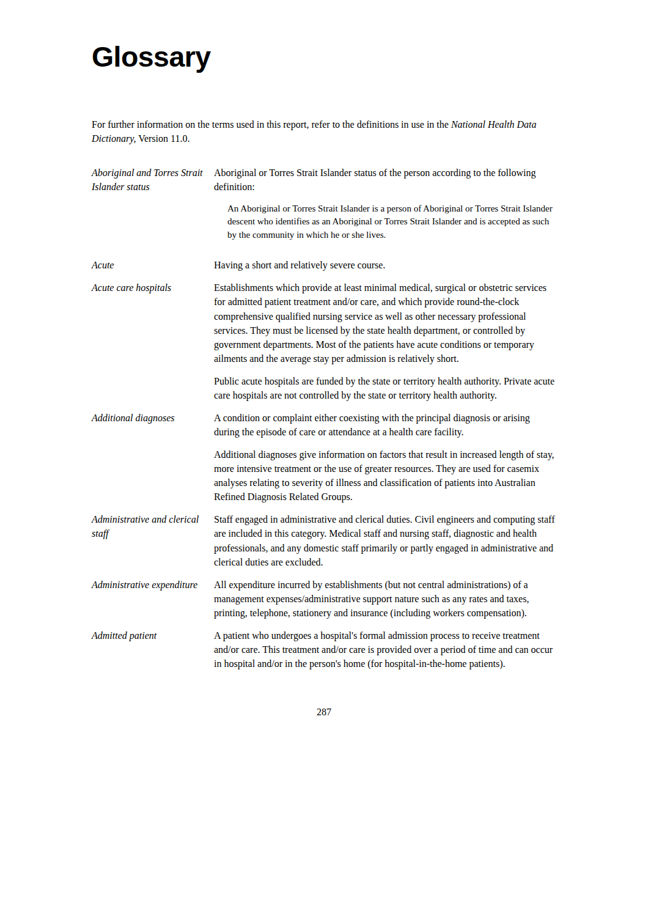Glossary
For further information on the terms used in this report, refer to the definitions in use in the National Health Data Dictionary, Version 11.0.
Aboriginal and Torres Strait Islander status
Aboriginal or Torres Strait Islander status of the person according to the following definition:
An Aboriginal or Torres Strait Islander is a person of Aboriginal or Torres Strait Islander descent who identifies as an Aboriginal or Torres Strait Islander and is accepted as such by the community in which he or she lives.
Acute
Having a short and relatively severe course.
Acute care hospitals
Establishments which provide at least minimal medical, surgical or obstetric services for admitted patient treatment and/or care, and which provide round-the-clock comprehensive qualified nursing service as well as other necessary professional services. They must be licensed by the state health department, or controlled by government departments. Most of the patients have acute conditions or temporary ailments and the average stay per admission is relatively short.
Public acute hospitals are funded by the state or territory health authority. Private acute care hospitals are not controlled by the state or territory health authority.
Additional diagnoses
A condition or complaint either coexisting with the principal diagnosis or arising during the episode of care or attendance at a health care facility.
Additional diagnoses give information on factors that result in increased length of stay, more intensive treatment or the use of greater resources. They are used for casemix analyses relating to severity of illness and classification of patients into Australian Refined Diagnosis Related Groups.
Administrative and clerical staff
Staff engaged in administrative and clerical duties. Civil engineers and computing staff are included in this category. Medical staff and nursing staff, diagnostic and health professionals, and any domestic staff primarily or partly engaged in administrative and clerical duties are excluded.
Administrative expenditure
All expenditure incurred by establishments (but not central administrations) of a management expenses/administrative support nature such as any rates and taxes, printing, telephone, stationery and insurance (including workers compensation).
Admitted patient
A patient who undergoes a hospital's formal admission process to receive treatment and/or care. This treatment and/or care is provided over a period of time and can occur in hospital and/or in the person's home (for hospital-in-the-home patients).
287